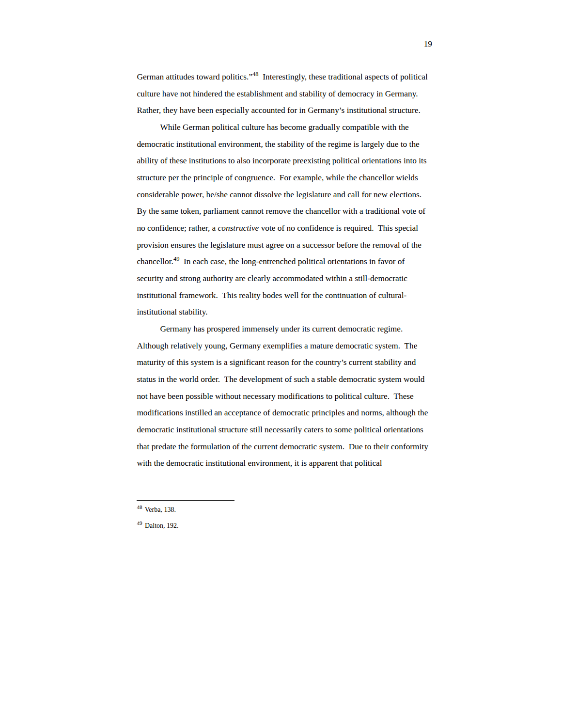19
German attitudes toward politics.”48 Interestingly, these traditional aspects of political culture have not hindered the establishment and stability of democracy in Germany. Rather, they have been especially accounted for in Germany’s institutional structure.
While German political culture has become gradually compatible with the democratic institutional environment, the stability of the regime is largely due to the ability of these institutions to also incorporate preexisting political orientations into its structure per the principle of congruence. For example, while the chancellor wields considerable power, he/she cannot dissolve the legislature and call for new elections. By the same token, parliament cannot remove the chancellor with a traditional vote of no confidence; rather, a constructive vote of no confidence is required. This special provision ensures the legislature must agree on a successor before the removal of the chancellor.49 In each case, the long-entrenched political orientations in favor of security and strong authority are clearly accommodated within a still-democratic institutional framework. This reality bodes well for the continuation of cultural-institutional stability.
Germany has prospered immensely under its current democratic regime. Although relatively young, Germany exemplifies a mature democratic system. The maturity of this system is a significant reason for the country’s current stability and status in the world order. The development of such a stable democratic system would not have been possible without necessary modifications to political culture. These modifications instilled an acceptance of democratic principles and norms, although the democratic institutional structure still necessarily caters to some political orientations that predate the formulation of the current democratic system. Due to their conformity with the democratic institutional environment, it is apparent that political
48 Verba, 138.
49 Dalton, 192.